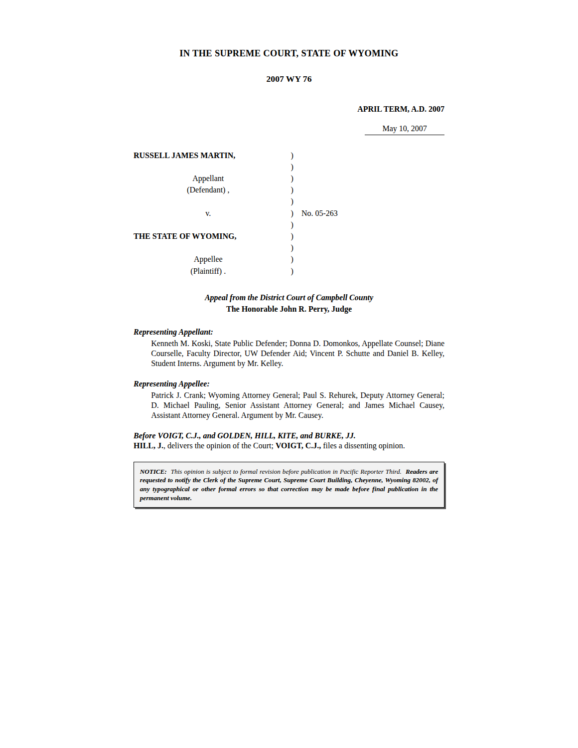IN THE SUPREME COURT, STATE OF WYOMING
2007 WY 76
APRIL TERM, A.D. 2007
May 10, 2007
| RUSSELL JAMES MARTIN, | ) | |
| | ) | |
| Appellant | ) | |
| (Defendant) , | ) | |
| | ) | |
| v. | ) | No. 05-263 |
| | ) | |
| THE STATE OF WYOMING, | ) | |
| | ) | |
| Appellee | ) | |
| (Plaintiff) . | ) | |
Appeal from the District Court of Campbell County
The Honorable John R. Perry, Judge
Representing Appellant:
Kenneth M. Koski, State Public Defender; Donna D. Domonkos, Appellate Counsel; Diane Courselle, Faculty Director, UW Defender Aid; Vincent P. Schutte and Daniel B. Kelley, Student Interns. Argument by Mr. Kelley.
Representing Appellee:
Patrick J. Crank; Wyoming Attorney General; Paul S. Rehurek, Deputy Attorney General; D. Michael Pauling, Senior Assistant Attorney General; and James Michael Causey, Assistant Attorney General. Argument by Mr. Causey.
Before VOIGT, C.J., and GOLDEN, HILL, KITE, and BURKE, JJ.
HILL, J., delivers the opinion of the Court; VOIGT, C.J., files a dissenting opinion.
NOTICE: This opinion is subject to formal revision before publication in Pacific Reporter Third. Readers are requested to notify the Clerk of the Supreme Court, Supreme Court Building, Cheyenne, Wyoming 82002, of any typographical or other formal errors so that correction may be made before final publication in the permanent volume.